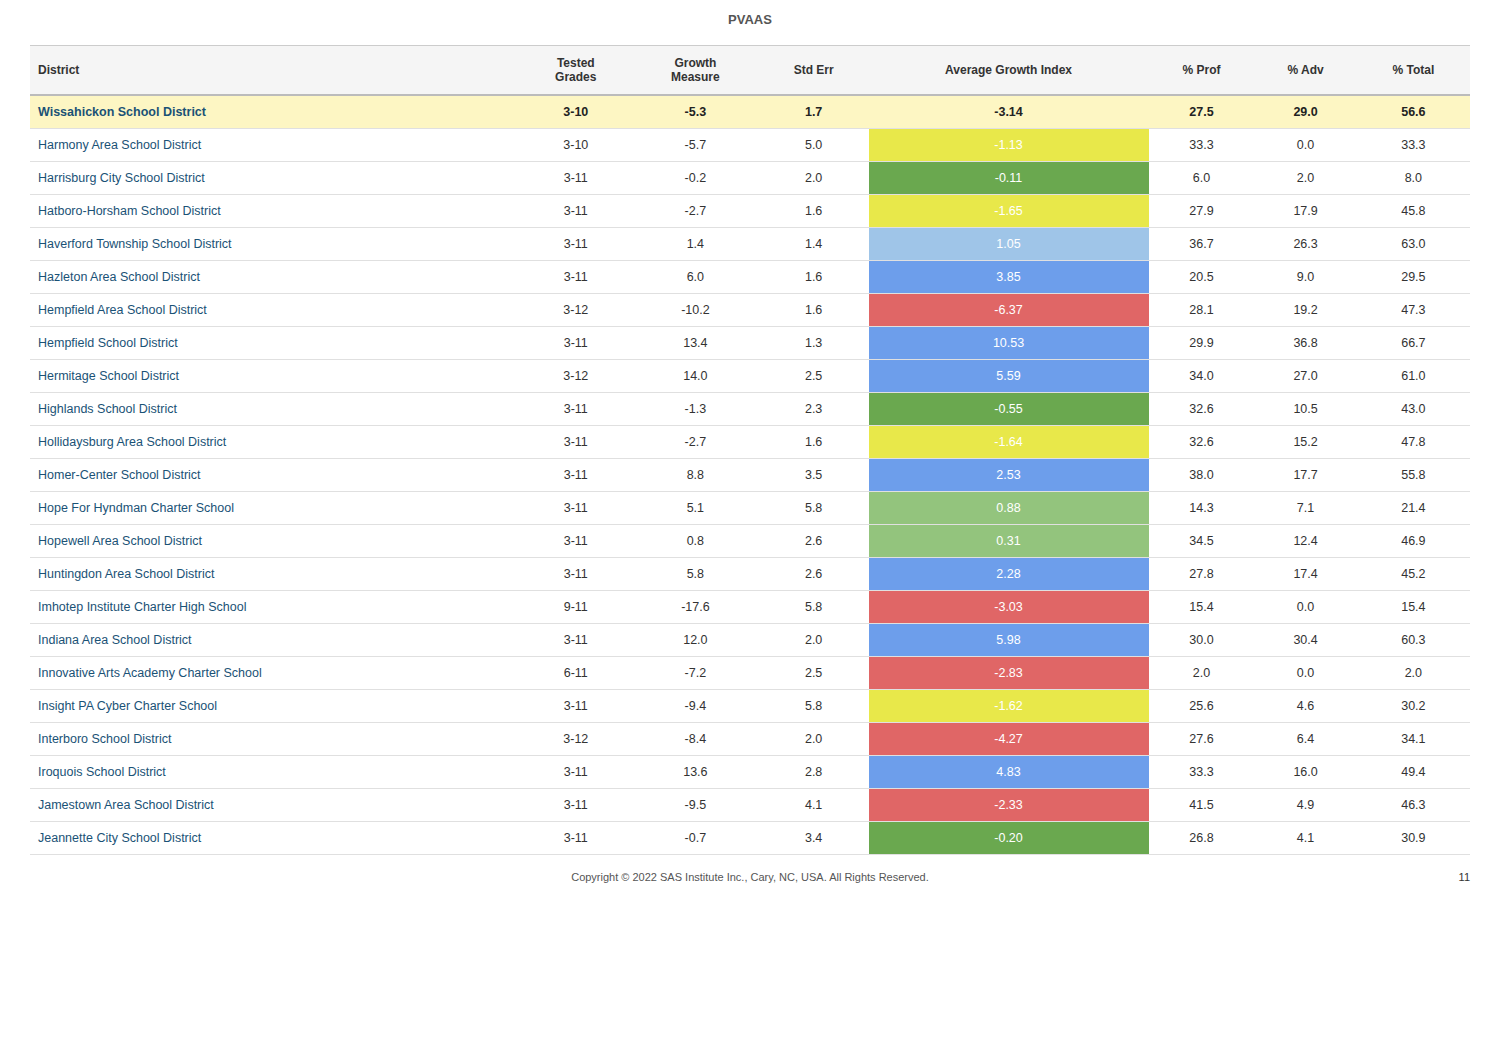PVAAS
| District | Tested Grades | Growth Measure | Std Err | Average Growth Index | % Prof | % Adv | % Total |
| --- | --- | --- | --- | --- | --- | --- | --- |
| Wissahickon School District | 3-10 | -5.3 | 1.7 | -3.14 | 27.5 | 29.0 | 56.6 |
| Harmony Area School District | 3-10 | -5.7 | 5.0 | -1.13 | 33.3 | 0.0 | 33.3 |
| Harrisburg City School District | 3-11 | -0.2 | 2.0 | -0.11 | 6.0 | 2.0 | 8.0 |
| Hatboro-Horsham School District | 3-11 | -2.7 | 1.6 | -1.65 | 27.9 | 17.9 | 45.8 |
| Haverford Township School District | 3-11 | 1.4 | 1.4 | 1.05 | 36.7 | 26.3 | 63.0 |
| Hazleton Area School District | 3-11 | 6.0 | 1.6 | 3.85 | 20.5 | 9.0 | 29.5 |
| Hempfield Area School District | 3-12 | -10.2 | 1.6 | -6.37 | 28.1 | 19.2 | 47.3 |
| Hempfield School District | 3-11 | 13.4 | 1.3 | 10.53 | 29.9 | 36.8 | 66.7 |
| Hermitage School District | 3-12 | 14.0 | 2.5 | 5.59 | 34.0 | 27.0 | 61.0 |
| Highlands School District | 3-11 | -1.3 | 2.3 | -0.55 | 32.6 | 10.5 | 43.0 |
| Hollidaysburg Area School District | 3-11 | -2.7 | 1.6 | -1.64 | 32.6 | 15.2 | 47.8 |
| Homer-Center School District | 3-11 | 8.8 | 3.5 | 2.53 | 38.0 | 17.7 | 55.8 |
| Hope For Hyndman Charter School | 3-11 | 5.1 | 5.8 | 0.88 | 14.3 | 7.1 | 21.4 |
| Hopewell Area School District | 3-11 | 0.8 | 2.6 | 0.31 | 34.5 | 12.4 | 46.9 |
| Huntingdon Area School District | 3-11 | 5.8 | 2.6 | 2.28 | 27.8 | 17.4 | 45.2 |
| Imhotep Institute Charter High School | 9-11 | -17.6 | 5.8 | -3.03 | 15.4 | 0.0 | 15.4 |
| Indiana Area School District | 3-11 | 12.0 | 2.0 | 5.98 | 30.0 | 30.4 | 60.3 |
| Innovative Arts Academy Charter School | 6-11 | -7.2 | 2.5 | -2.83 | 2.0 | 0.0 | 2.0 |
| Insight PA Cyber Charter School | 3-11 | -9.4 | 5.8 | -1.62 | 25.6 | 4.6 | 30.2 |
| Interboro School District | 3-12 | -8.4 | 2.0 | -4.27 | 27.6 | 6.4 | 34.1 |
| Iroquois School District | 3-11 | 13.6 | 2.8 | 4.83 | 33.3 | 16.0 | 49.4 |
| Jamestown Area School District | 3-11 | -9.5 | 4.1 | -2.33 | 41.5 | 4.9 | 46.3 |
| Jeannette City School District | 3-11 | -0.7 | 3.4 | -0.20 | 26.8 | 4.1 | 30.9 |
Copyright © 2022 SAS Institute Inc., Cary, NC, USA. All Rights Reserved. 11